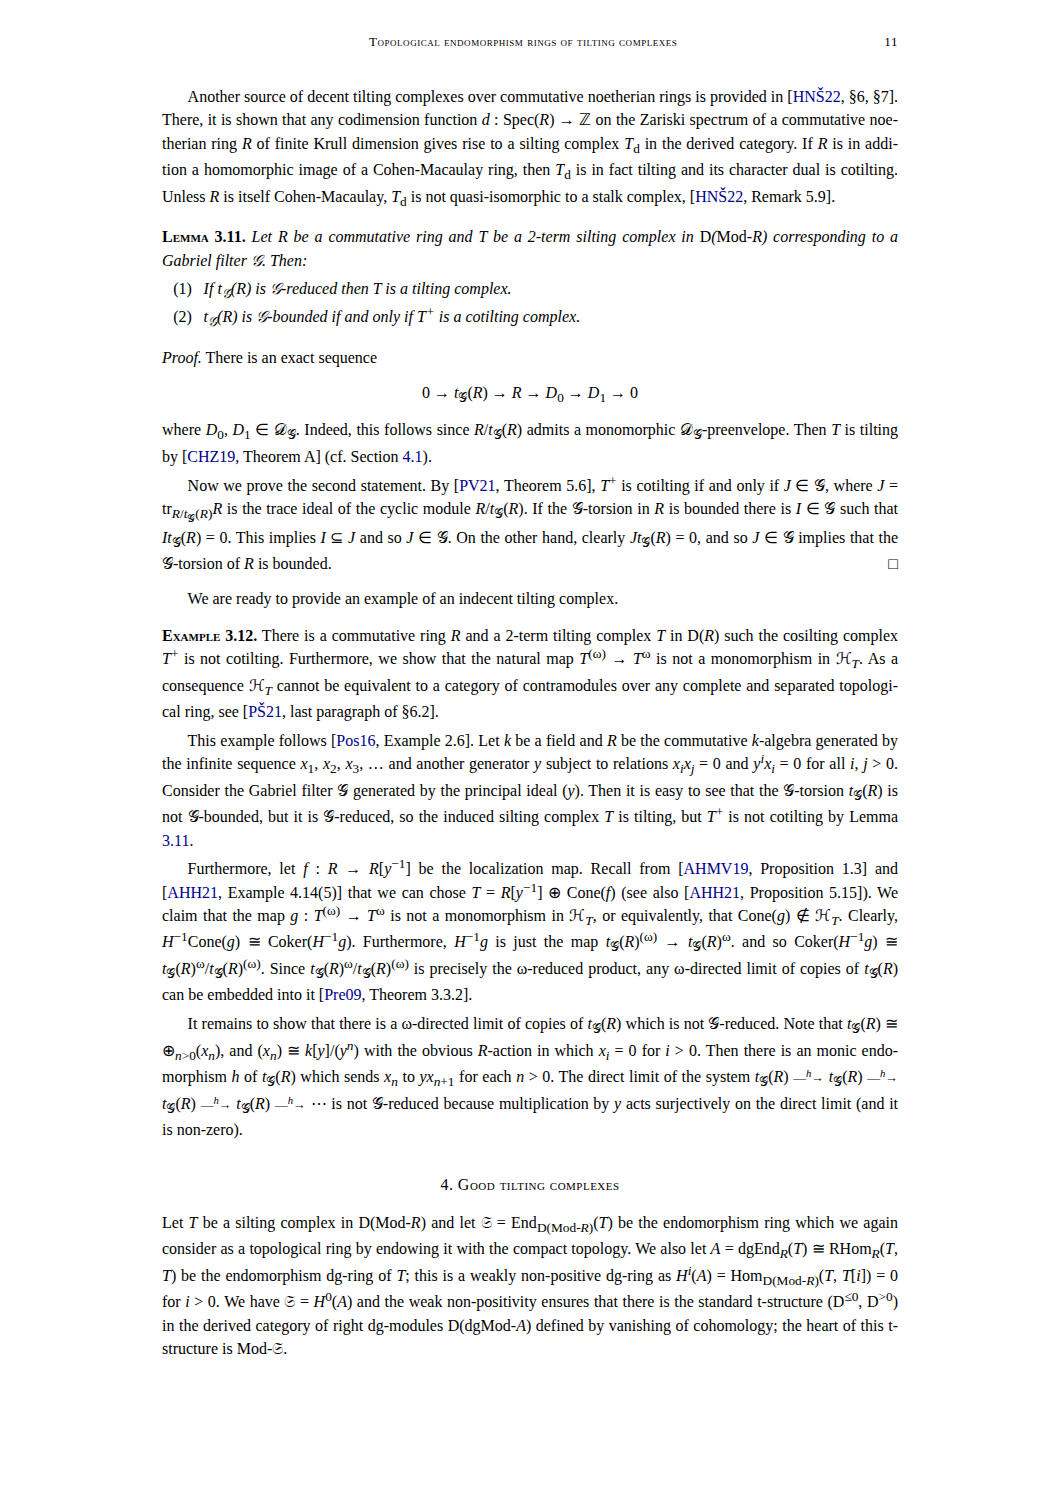Topological endomorphism rings of tilting complexes 11
Another source of decent tilting complexes over commutative noetherian rings is provided in [HNŠ22, §6, §7]. There, it is shown that any codimension function d : Spec(R) → ℤ on the Zariski spectrum of a commutative noetherian ring R of finite Krull dimension gives rise to a silting complex Td in the derived category. If R is in addition a homomorphic image of a Cohen-Macaulay ring, then Td is in fact tilting and its character dual is cotilting. Unless R is itself Cohen-Macaulay, Td is not quasi-isomorphic to a stalk complex, [HNŠ22, Remark 5.9].
Lemma 3.11. Let R be a commutative ring and T be a 2-term silting complex in D(Mod-R) corresponding to a Gabriel filter 𝒢. Then:
If t𝒢(R) is 𝒢-reduced then T is a tilting complex.
t𝒢(R) is 𝒢-bounded if and only if T+ is a cotilting complex.
Proof. There is an exact sequence
0 → t𝒢(R) → R → D0 → D1 → 0
where D0, D1 ∈ 𝒟𝒢. Indeed, this follows since R/t𝒢(R) admits a monomorphic 𝒟𝒢-preenvelope. Then T is tilting by [CHZ19, Theorem A] (cf. Section 4.1).
Now we prove the second statement. By [PV21, Theorem 5.6], T+ is cotilting if and only if J ∈ 𝒢, where J = trR/t𝒢(R)R is the trace ideal of the cyclic module R/t𝒢(R). If the 𝒢-torsion in R is bounded there is I ∈ 𝒢 such that It𝒢(R) = 0. This implies I ⊆ J and so J ∈ 𝒢. On the other hand, clearly Jt𝒢(R) = 0, and so J ∈ 𝒢 implies that the 𝒢-torsion of R is bounded. □
We are ready to provide an example of an indecent tilting complex.
Example 3.12. There is a commutative ring R and a 2-term tilting complex T in D(R) such the cosilting complex T+ is not cotilting. Furthermore, we show that the natural map T(ω) → Tω is not a monomorphism in ℋT. As a consequence ℋT cannot be equivalent to a category of contramodules over any complete and separated topological ring, see [PŠ21, last paragraph of §6.2].
This example follows [Pos16, Example 2.6]. Let k be a field and R be the commutative k-algebra generated by the infinite sequence x1, x2, x3, … and another generator y subject to relations xixj = 0 and yixi = 0 for all i, j > 0. Consider the Gabriel filter 𝒢 generated by the principal ideal (y). Then it is easy to see that the 𝒢-torsion t𝒢(R) is not 𝒢-bounded, but it is 𝒢-reduced, so the induced silting complex T is tilting, but T+ is not cotilting by Lemma 3.11.
Furthermore, let f : R → R[y−1] be the localization map. Recall from [AHMV19, Proposition 1.3] and [AHH21, Example 4.14(5)] that we can chose T = R[y−1] ⊕ Cone(f) (see also [AHH21, Proposition 5.15]). We claim that the map g : T(ω) → Tω is not a monomorphism in ℋT, or equivalently, that Cone(g) ∉ ℋT. Clearly, H−1Cone(g) ≅ Coker(H−1g). Furthermore, H−1g is just the map t𝒢(R)(ω) → t𝒢(R)ω. and so Coker(H−1g) ≅ t𝒢(R)ω/t𝒢(R)(ω). Since t𝒢(R)ω/t𝒢(R)(ω) is precisely the ω-reduced product, any ω-directed limit of copies of t𝒢(R) can be embedded into it [Pre09, Theorem 3.3.2].
It remains to show that there is a ω-directed limit of copies of t𝒢(R) which is not 𝒢-reduced. Note that t𝒢(R) ≅ ⊕n>0(xn), and (xn) ≅ k[y]/(yn) with the obvious R-action in which xi = 0 for i > 0. Then there is an monic endomorphism h of t𝒢(R) which sends xn to yxn+1 for each n > 0. The direct limit of the system t𝒢(R) —h→ t𝒢(R) —h→ t𝒢(R) —h→ t𝒢(R) —h→ ⋯ is not 𝒢-reduced because multiplication by y acts surjectively on the direct limit (and it is non-zero).
4. Good tilting complexes
Let T be a silting complex in D(Mod-R) and let 𝔖 = EndD(Mod-R)(T) be the endomorphism ring which we again consider as a topological ring by endowing it with the compact topology. We also let A = dgEndR(T) ≅ RHomR(T, T) be the endomorphism dg-ring of T; this is a weakly non-positive dg-ring as Hi(A) = HomD(Mod-R)(T, T[i]) = 0 for i > 0. We have 𝔖 = H0(A) and the weak non-positivity ensures that there is the standard t-structure (D≤0, D>0) in the derived category of right dg-modules D(dgMod-A) defined by vanishing of cohomology; the heart of this t-structure is Mod-𝔖.